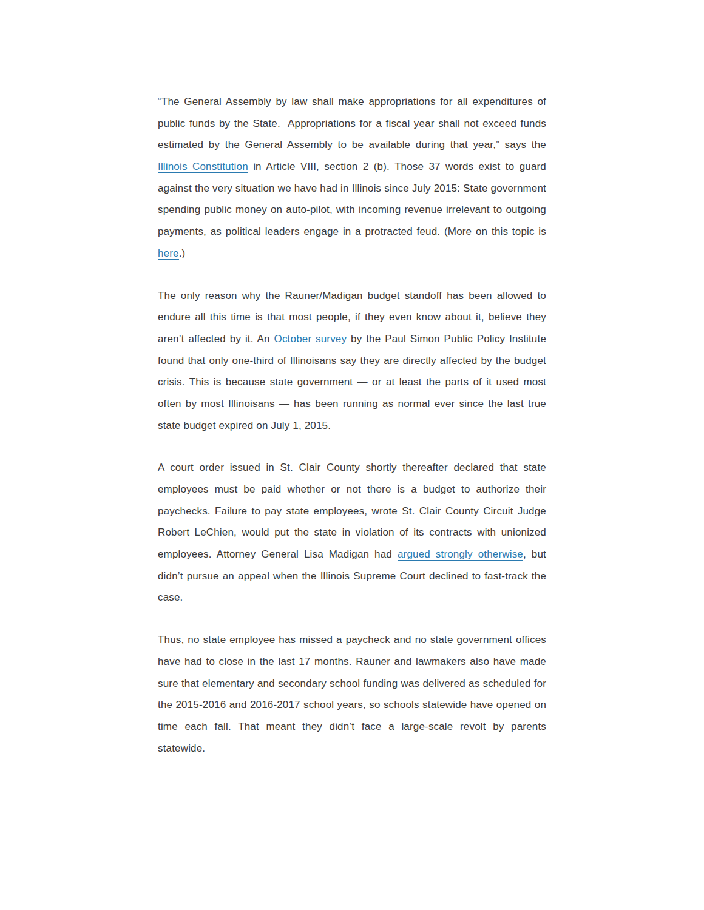“The General Assembly by law shall make appropriations for all expenditures of public funds by the State. Appropriations for a fiscal year shall not exceed funds estimated by the General Assembly to be available during that year,” says the Illinois Constitution in Article VIII, section 2 (b). Those 37 words exist to guard against the very situation we have had in Illinois since July 2015: State government spending public money on auto-pilot, with incoming revenue irrelevant to outgoing payments, as political leaders engage in a protracted feud. (More on this topic is here.)
The only reason why the Rauner/Madigan budget standoff has been allowed to endure all this time is that most people, if they even know about it, believe they aren’t affected by it. An October survey by the Paul Simon Public Policy Institute found that only one-third of Illinoisans say they are directly affected by the budget crisis. This is because state government — or at least the parts of it used most often by most Illinoisans — has been running as normal ever since the last true state budget expired on July 1, 2015.
A court order issued in St. Clair County shortly thereafter declared that state employees must be paid whether or not there is a budget to authorize their paychecks. Failure to pay state employees, wrote St. Clair County Circuit Judge Robert LeChien, would put the state in violation of its contracts with unionized employees. Attorney General Lisa Madigan had argued strongly otherwise, but didn’t pursue an appeal when the Illinois Supreme Court declined to fast-track the case.
Thus, no state employee has missed a paycheck and no state government offices have had to close in the last 17 months. Rauner and lawmakers also have made sure that elementary and secondary school funding was delivered as scheduled for the 2015-2016 and 2016-2017 school years, so schools statewide have opened on time each fall. That meant they didn’t face a large-scale revolt by parents statewide.